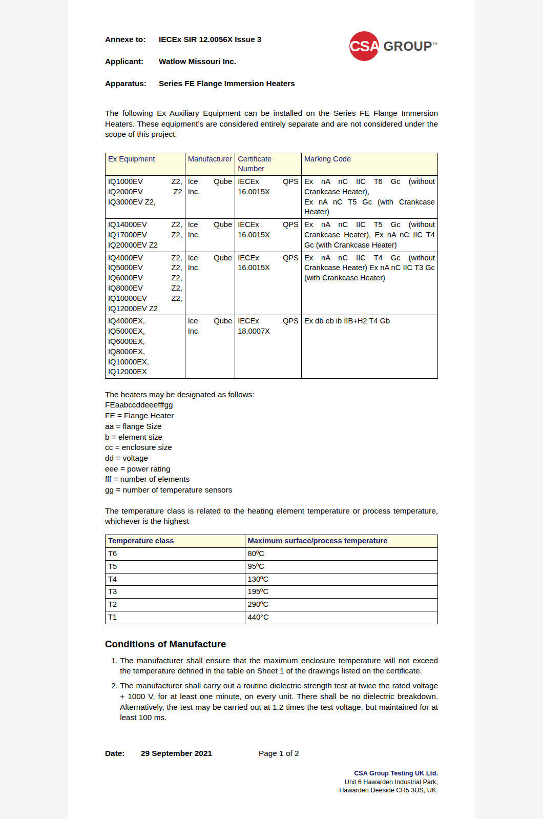Annexe to: IECEx SIR 12.0056X Issue 3
Applicant: Watlow Missouri Inc.
Apparatus: Series FE Flange Immersion Heaters
CSA GROUP™
The following Ex Auxiliary Equipment can be installed on the Series FE Flange Immersion Heaters. These equipment’s are considered entirely separate and are not considered under the scope of this project:
| Ex Equipment | Manufacturer | Certificate Number | Marking Code |
| --- | --- | --- | --- |
| IQ1000EV Z2, IQ2000EV Z2 IQ3000EV Z2, | Ice Qube Inc. | IECEx QPS 16.0015X | Ex nA nC IIC T6 Gc (without Crankcase Heater), Ex nA nC T5 Gc (with Crankcase Heater) |
| IQ14000EV Z2, IQ17000EV Z2, IQ20000EV Z2 | Ice Qube Inc. | IECEx QPS 16.0015X | Ex nA nC IIC T5 Gc (without Crankcase Heater), Ex nA nC IIC T4 Gc (with Crankcase Heater) |
| IQ4000EV Z2, IQ5000EV Z2, IQ6000EV Z2, IQ8000EV Z2, IQ10000EV Z2, IQ12000EV Z2 | Ice Qube Inc. | IECEx QPS 16.0015X | Ex nA nC IIC T4 Gc (without Crankcase Heater) Ex nA nC IIC T3 Gc (with Crankcase Heater) |
| IQ4000EX, IQ5000EX, IQ6000EX, IQ8000EX, IQ10000EX, IQ12000EX | Ice Qube Inc. | IECEx QPS 18.0007X | Ex db eb ib IIB+H2 T4 Gb |
The heaters may be designated as follows:
FEaabccddeeefffgg
FE = Flange Heater
aa = flange Size
b = element size
cc = enclosure size
dd = voltage
eee = power rating
fff = number of elements
gg = number of temperature sensors
The temperature class is related to the heating element temperature or process temperature, whichever is the highest
| Temperature class | Maximum surface/process temperature |
| --- | --- |
| T6 | 80ºC |
| T5 | 95ºC |
| T4 | 130ºC |
| T3 | 195ºC |
| T2 | 290ºC |
| T1 | 440°C |
Conditions of Manufacture
The manufacturer shall ensure that the maximum enclosure temperature will not exceed the temperature defined in the table on Sheet 1 of the drawings listed on the certificate.
The manufacturer shall carry out a routine dielectric strength test at twice the rated voltage + 1000 V, for at least one minute, on every unit. There shall be no dielectric breakdown. Alternatively, the test may be carried out at 1.2 times the test voltage, but maintained for at least 100 ms.
Date: 29 September 2021 Page 1 of 2
CSA Group Testing UK Ltd.
Unit 6 Hawarden Industrial Park,
Hawarden Deeside CH5 3US, UK.